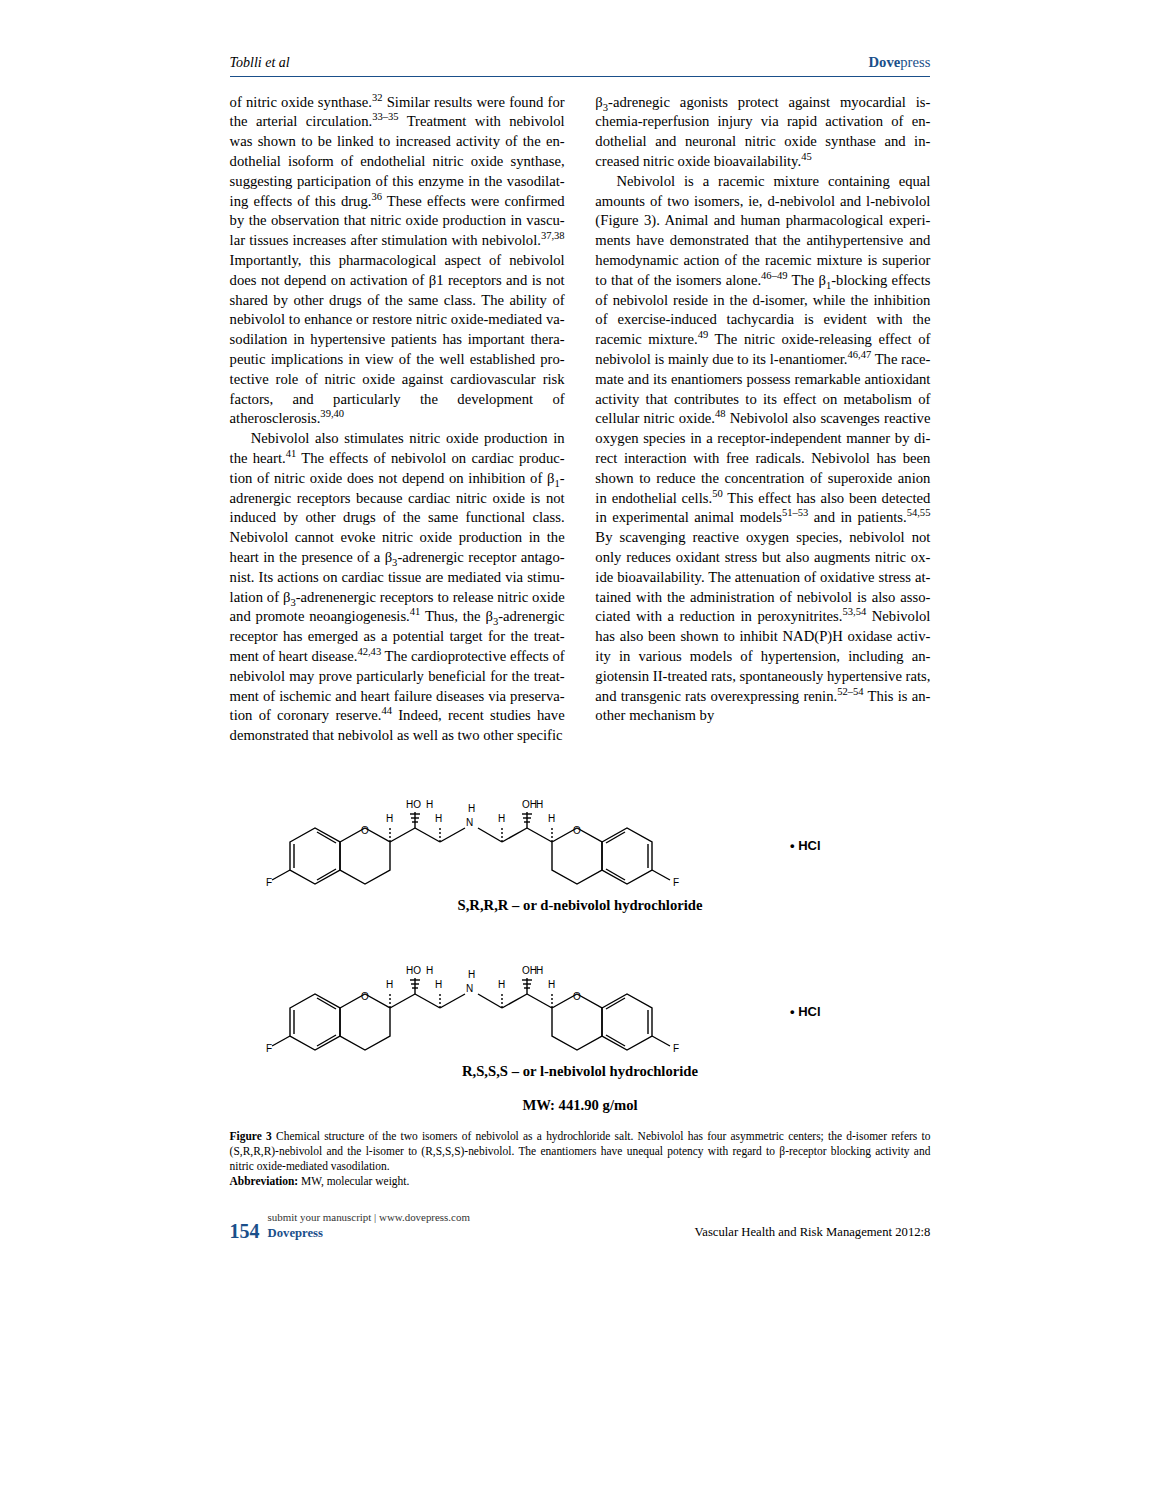Toblli et al
Dove press
of nitric oxide synthase.32 Similar results were found for the arterial circulation.33–35 Treatment with nebivolol was shown to be linked to increased activity of the endothelial isoform of endothelial nitric oxide synthase, suggesting participation of this enzyme in the vasodilating effects of this drug.36 These effects were confirmed by the observation that nitric oxide production in vascular tissues increases after stimulation with nebivolol.37,38 Importantly, this pharmacological aspect of nebivolol does not depend on activation of β1 receptors and is not shared by other drugs of the same class. The ability of nebivolol to enhance or restore nitric oxide-mediated vasodilation in hypertensive patients has important therapeutic implications in view of the well established protective role of nitric oxide against cardiovascular risk factors, and particularly the development of atherosclerosis.39,40
Nebivolol also stimulates nitric oxide production in the heart.41 The effects of nebivolol on cardiac production of nitric oxide does not depend on inhibition of β1-adrenergic receptors because cardiac nitric oxide is not induced by other drugs of the same functional class. Nebivolol cannot evoke nitric oxide production in the heart in the presence of a β3-adrenergic receptor antagonist. Its actions on cardiac tissue are mediated via stimulation of β3-adrenenergic receptors to release nitric oxide and promote neoangiogenesis.41 Thus, the β3-adrenergic receptor has emerged as a potential target for the treatment of heart disease.42,43 The cardioprotective effects of nebivolol may prove particularly beneficial for the treatment of ischemic and heart failure diseases via preservation of coronary reserve.44 Indeed, recent studies have demonstrated that nebivolol as well as two other specific
β3-adrenegic agonists protect against myocardial ischemia-reperfusion injury via rapid activation of endothelial and neuronal nitric oxide synthase and increased nitric oxide bioavailability.45
Nebivolol is a racemic mixture containing equal amounts of two isomers, ie, d-nebivolol and l-nebivolol (Figure 3). Animal and human pharmacological experiments have demonstrated that the antihypertensive and hemodynamic action of the racemic mixture is superior to that of the isomers alone.46–49 The β1-blocking effects of nebivolol reside in the d-isomer, while the inhibition of exercise-induced tachycardia is evident with the racemic mixture.49 The nitric oxide-releasing effect of nebivolol is mainly due to its l-enantiomer.46,47 The racemate and its enantiomers possess remarkable antioxidant activity that contributes to its effect on metabolism of cellular nitric oxide.48 Nebivolol also scavenges reactive oxygen species in a receptor-independent manner by direct interaction with free radicals. Nebivolol has been shown to reduce the concentration of superoxide anion in endothelial cells.50 This effect has also been detected in experimental animal models51–53 and in patients.54,55 By scavenging reactive oxygen species, nebivolol not only reduces oxidant stress but also augments nitric oxide bioavailability. The attenuation of oxidative stress attained with the administration of nebivolol is also associated with a reduction in peroxynitrites.53,54 Nebivolol has also been shown to inhibit NAD(P)H oxidase activity in various models of hypertension, including angiotensin II-treated rats, spontaneously hypertensive rats, and transgenic rats overexpressing renin.52–54 This is another mechanism by
F F O O N HO OH H H H H H H H • HCl
S,R,R,R – or d-nebivolol hydrochloride
F F O O N HO OH H H H H H H H • HCl
R,S,S,S – or l-nebivolol hydrochloride
MW: 441.90 g/mol
Figure 3 Chemical structure of the two isomers of nebivolol as a hydrochloride salt. Nebivolol has four asymmetric centers; the d-isomer refers to (S,R,R,R)-nebivolol and the l-isomer to (R,S,S,S)-nebivolol. The enantiomers have unequal potency with regard to β-receptor blocking activity and nitric oxide-mediated vasodilation.
Abbreviation: MW, molecular weight.
154
submit your manuscript | www.dovepress.com Dovepress
Vascular Health and Risk Management 2012:8